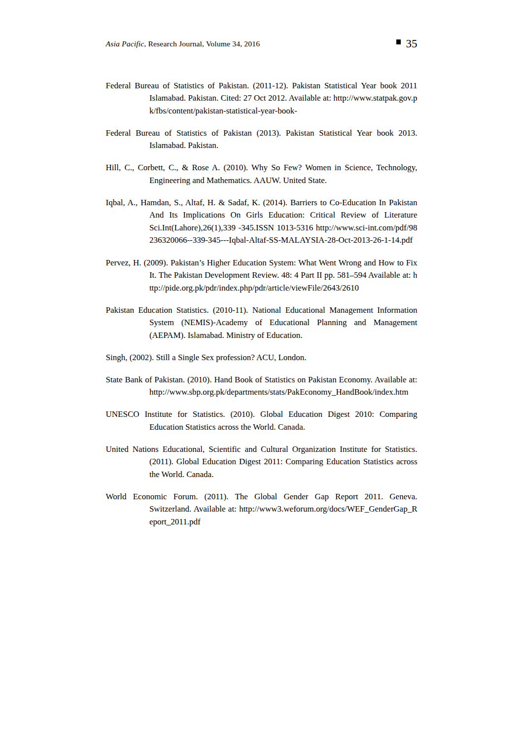Asia Pacific, Research Journal, Volume 34, 2016
35
Federal Bureau of Statistics of Pakistan. (2011-12). Pakistan Statistical Year book 2011 Islamabad. Pakistan. Cited: 27 Oct 2012. Available at: http://www.statpak.gov.pk/fbs/content/pakistan-statistical-year-book-
Federal Bureau of Statistics of Pakistan (2013). Pakistan Statistical Year book 2013. Islamabad. Pakistan.
Hill, C., Corbett, C., & Rose A. (2010). Why So Few? Women in Science, Technology, Engineering and Mathematics. AAUW. United State.
Iqbal, A., Hamdan, S., Altaf, H. & Sadaf, K. (2014). Barriers to Co-Education In Pakistan And Its Implications On Girls Education: Critical Review of Literature Sci.Int(Lahore),26(1),339 -345.ISSN 1013-5316 http://www.sci-int.com/pdf/98236320066--339-345---Iqbal-Altaf-SS-MALAYSIA-28-Oct-2013-26-1-14.pdf
Pervez, H. (2009). Pakistan’s Higher Education System: What Went Wrong and How to Fix It. The Pakistan Development Review. 48: 4 Part II pp. 581–594 Available at: http://pide.org.pk/pdr/index.php/pdr/article/viewFile/2643/2610
Pakistan Education Statistics. (2010-11). National Educational Management Information System (NEMIS)-Academy of Educational Planning and Management (AEPAM). Islamabad. Ministry of Education.
Singh, (2002). Still a Single Sex profession? ACU, London.
State Bank of Pakistan. (2010). Hand Book of Statistics on Pakistan Economy. Available at: http://www.sbp.org.pk/departments/stats/PakEconomy_HandBook/index.htm
UNESCO Institute for Statistics. (2010). Global Education Digest 2010: Comparing Education Statistics across the World. Canada.
United Nations Educational, Scientific and Cultural Organization Institute for Statistics. (2011). Global Education Digest 2011: Comparing Education Statistics across the World. Canada.
World Economic Forum. (2011). The Global Gender Gap Report 2011. Geneva. Switzerland. Available at: http://www3.weforum.org/docs/WEF_GenderGap_Report_2011.pdf